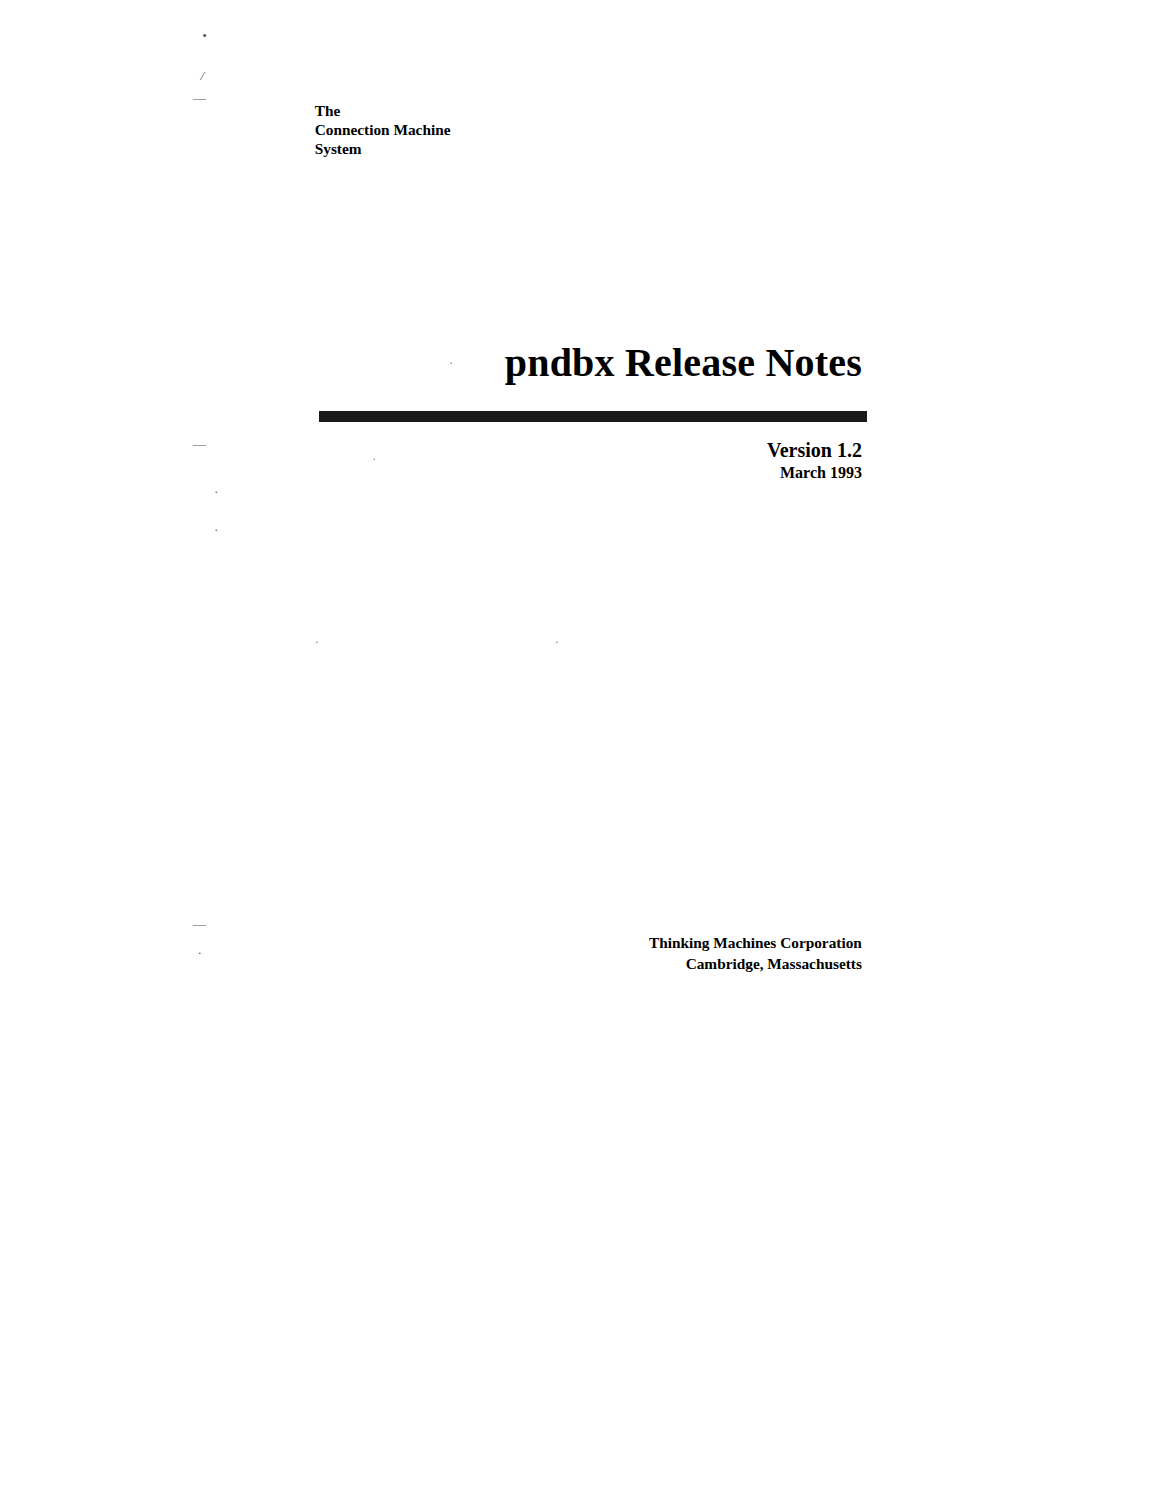• / — — · · — ·
The
Connection Machine
System
·
·
·
·
pndbx Release Notes
Version 1.2
March 1993
Thinking Machines Corporation
Cambridge, Massachusetts